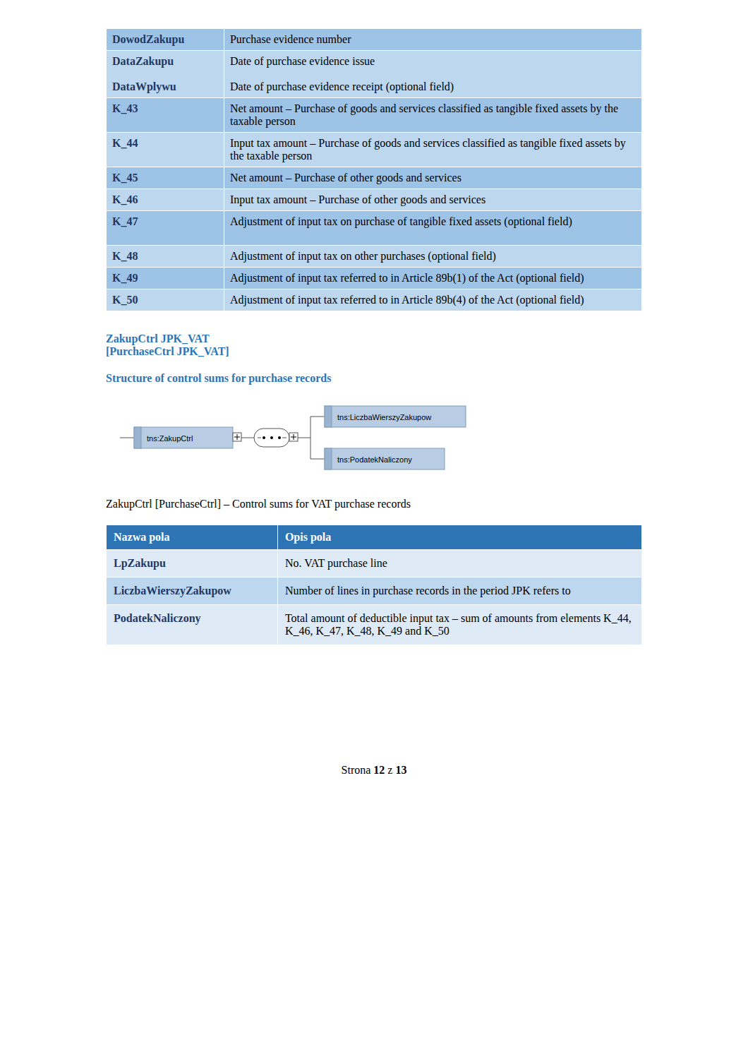| DowodZakupu | Purchase evidence number |
| DataZakupu DataWplywu | Date of purchase evidence issue Date of purchase evidence receipt (optional field) |
| K_43 | Net amount – Purchase of goods and services classified as tangible fixed assets by the taxable person |
| K_44 | Input tax amount – Purchase of goods and services classified as tangible fixed assets by the taxable person |
| K_45 | Net amount – Purchase of other goods and services |
| K_46 | Input tax amount – Purchase of other goods and services |
| K_47 | Adjustment of input tax on purchase of tangible fixed assets (optional field) |
| K_48 | Adjustment of input tax on other purchases (optional field) |
| K_49 | Adjustment of input tax referred to in Article 89b(1) of the Act (optional field) |
| K_50 | Adjustment of input tax referred to in Article 89b(4) of the Act (optional field) |
ZakupCtrl JPK_VAT
[PurchaseCtrl JPK_VAT]
Structure of control sums for purchase records
tns:ZakupCtrl tns:LiczbaWierszyZakupow tns:PodatekNaliczony
ZakupCtrl [PurchaseCtrl] – Control sums for VAT purchase records
| Nazwa pola | Opis pola |
| --- | --- |
| LpZakupu | No. VAT purchase line |
| LiczbaWierszyZakupow | Number of lines in purchase records in the period JPK refers to |
| PodatekNaliczony | Total amount of deductible input tax – sum of amounts from elements K_44, K_46, K_47, K_48, K_49 and K_50 |
Strona 12 z 13